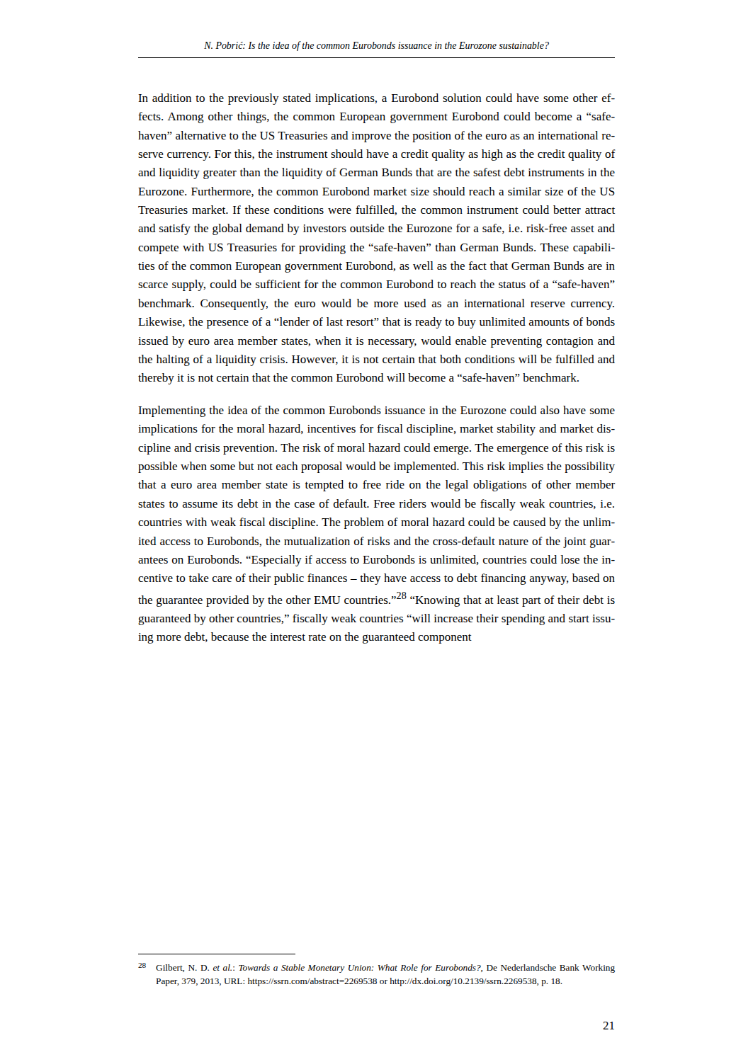N. Pobrić: Is the idea of the common Eurobonds issuance in the Eurozone sustainable?
In addition to the previously stated implications, a Eurobond solution could have some other effects. Among other things, the common European government Eurobond could become a “safe-haven” alternative to the US Treasuries and improve the position of the euro as an international reserve currency. For this, the instrument should have a credit quality as high as the credit quality of and liquidity greater than the liquidity of German Bunds that are the safest debt instruments in the Eurozone. Furthermore, the common Eurobond market size should reach a similar size of the US Treasuries market. If these conditions were fulfilled, the common instrument could better attract and satisfy the global demand by investors outside the Eurozone for a safe, i.e. risk-free asset and compete with US Treasuries for providing the “safe-haven” than German Bunds. These capabilities of the common European government Eurobond, as well as the fact that German Bunds are in scarce supply, could be sufficient for the common Eurobond to reach the status of a “safe-haven” benchmark. Consequently, the euro would be more used as an international reserve currency. Likewise, the presence of a “lender of last resort” that is ready to buy unlimited amounts of bonds issued by euro area member states, when it is necessary, would enable preventing contagion and the halting of a liquidity crisis. However, it is not certain that both conditions will be fulfilled and thereby it is not certain that the common Eurobond will become a “safe-haven” benchmark.
Implementing the idea of the common Eurobonds issuance in the Eurozone could also have some implications for the moral hazard, incentives for fiscal discipline, market stability and market discipline and crisis prevention. The risk of moral hazard could emerge. The emergence of this risk is possible when some but not each proposal would be implemented. This risk implies the possibility that a euro area member state is tempted to free ride on the legal obligations of other member states to assume its debt in the case of default. Free riders would be fiscally weak countries, i.e. countries with weak fiscal discipline. The problem of moral hazard could be caused by the unlimited access to Eurobonds, the mutualization of risks and the cross-default nature of the joint guarantees on Eurobonds. “Especially if access to Eurobonds is unlimited, countries could lose the incentive to take care of their public finances – they have access to debt financing anyway, based on the guarantee provided by the other EMU countries.”28 “Knowing that at least part of their debt is guaranteed by other countries,” fiscally weak countries “will increase their spending and start issuing more debt, because the interest rate on the guaranteed component
28Gilbert, N. D. et al.: Towards a Stable Monetary Union: What Role for Eurobonds?, De Nederlandsche Bank Working Paper, 379, 2013, URL: https://ssrn.com/abstract=2269538 or http://dx.doi.org/10.2139/ssrn.2269538, p. 18.
21